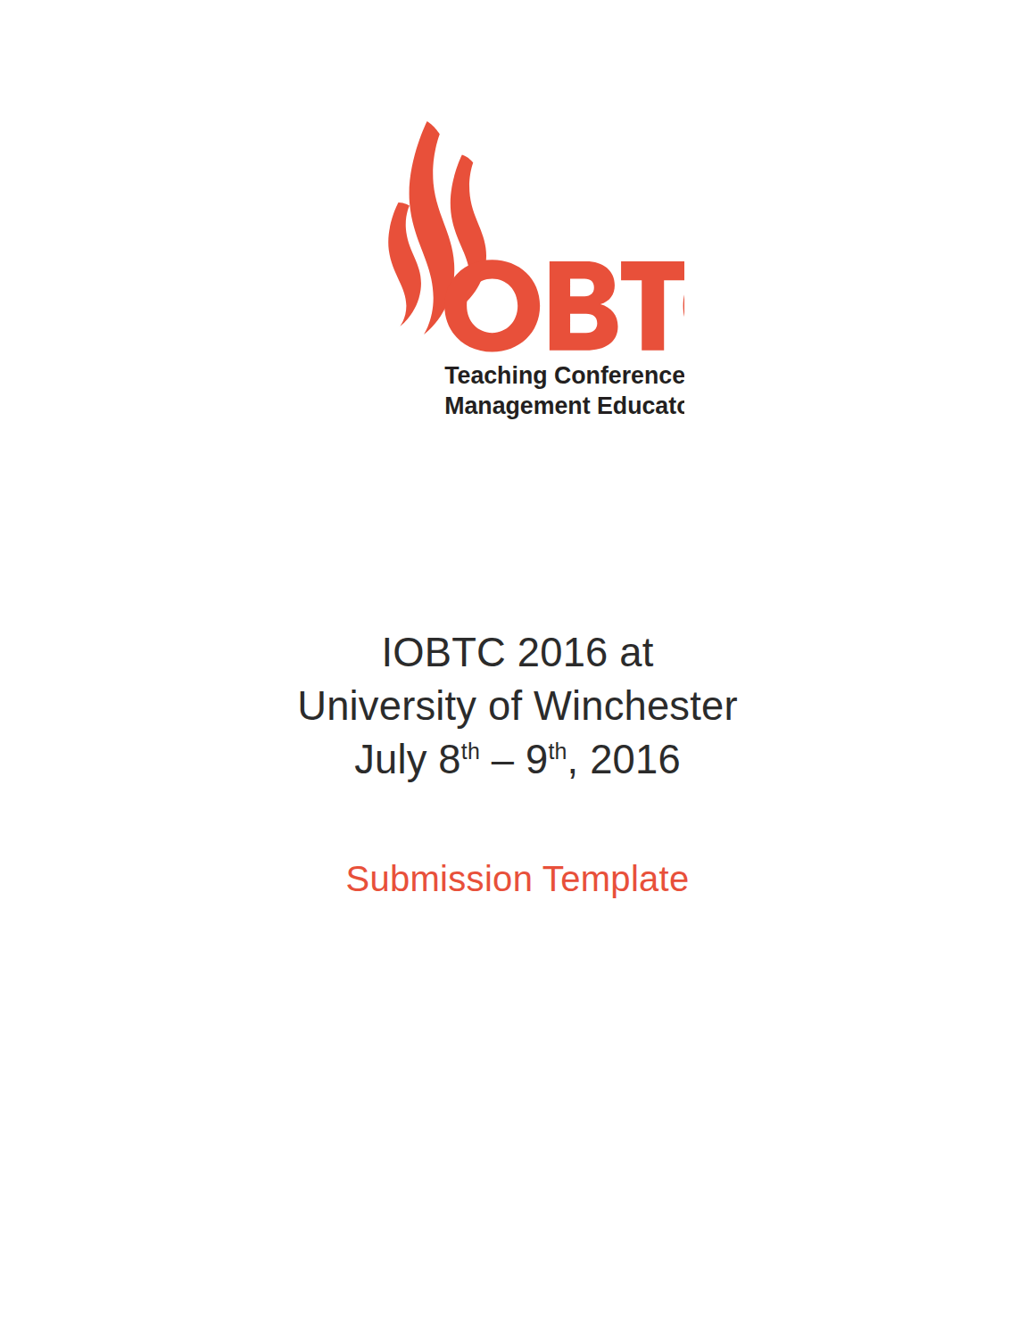Teaching Conference for Management Educators
IOBTC 2016 at
University of Winchester
July 8th – 9th, 2016
Submission Template